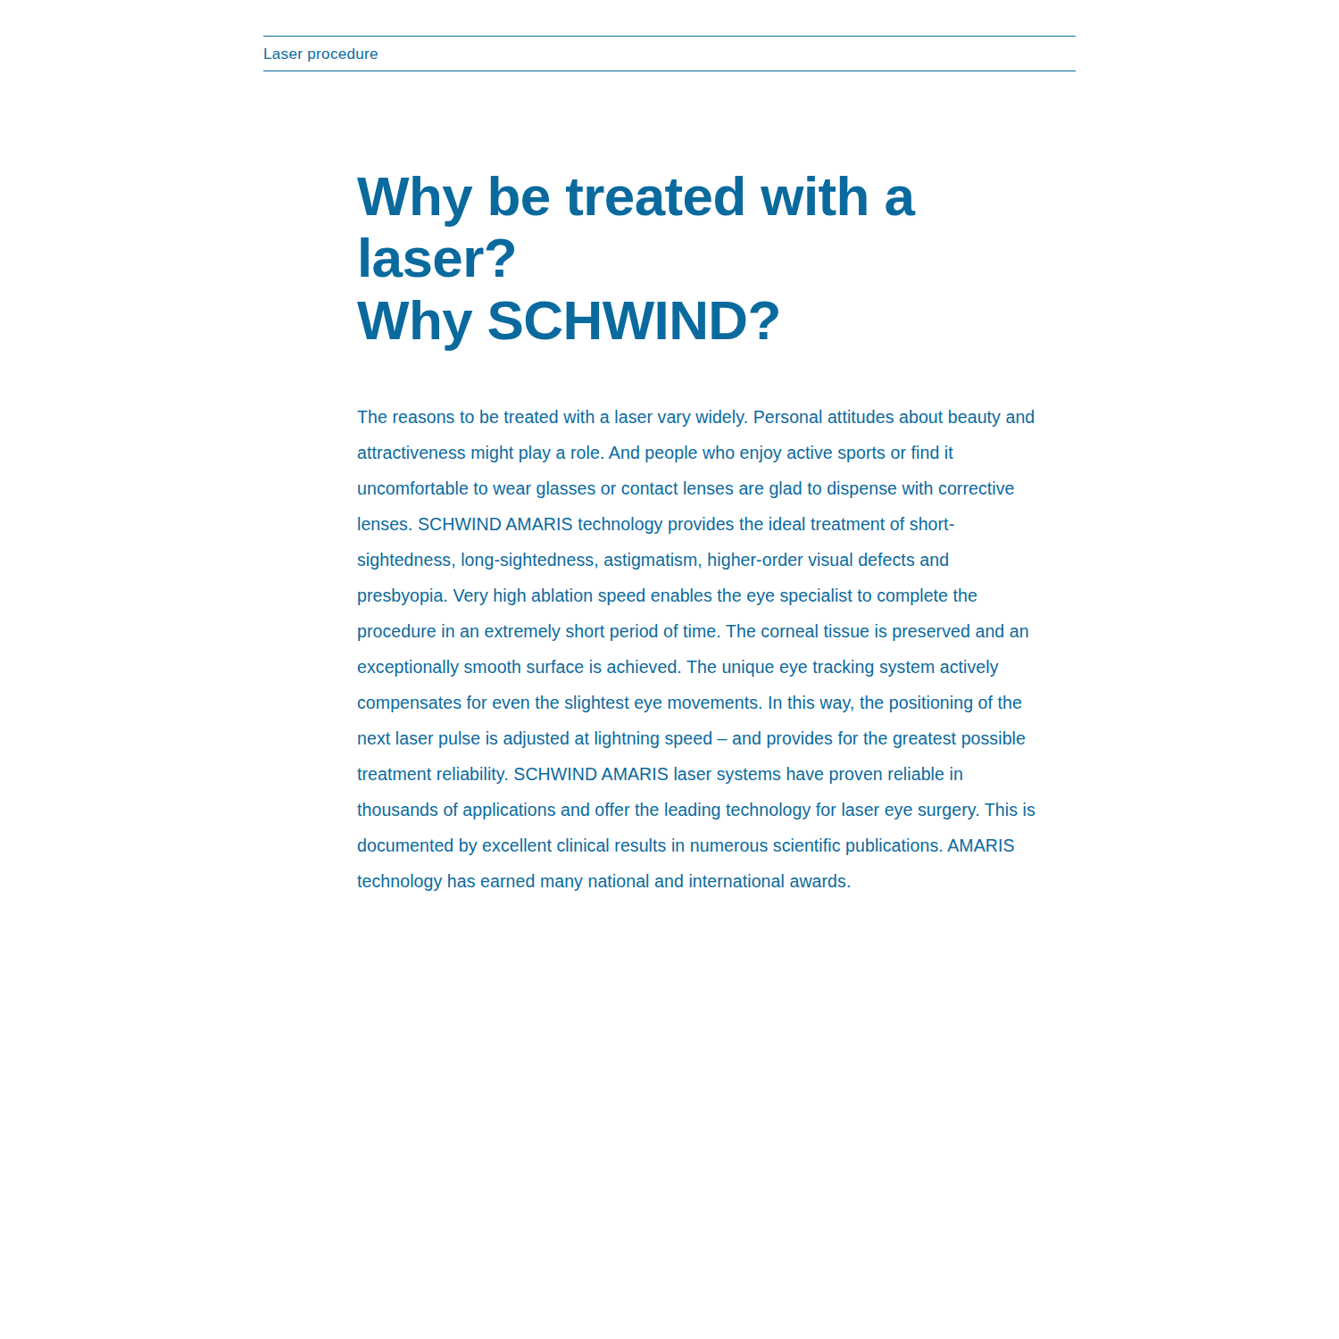Laser procedure
Why be treated with a laser?
Why SCHWIND?
The reasons to be treated with a laser vary widely. Personal attitudes about beauty and attractiveness might play a role. And people who enjoy active sports or find it uncomfortable to wear glasses or contact lenses are glad to dispense with corrective lenses. SCHWIND AMARIS technology provides the ideal treatment of short-sightedness, long-sightedness, astigmatism, higher-order visual defects and presbyopia. Very high ablation speed enables the eye specialist to complete the procedure in an extremely short period of time. The corneal tissue is preserved and an exceptionally smooth surface is achieved. The unique eye tracking system actively compensates for even the slightest eye movements. In this way, the positioning of the next laser pulse is adjusted at lightning speed – and provides for the greatest possible treatment reliability. SCHWIND AMARIS laser systems have proven reliable in thousands of applications and offer the leading technology for laser eye surgery. This is documented by excellent clinical results in numerous scientific publications. AMARIS technology has earned many national and international awards.